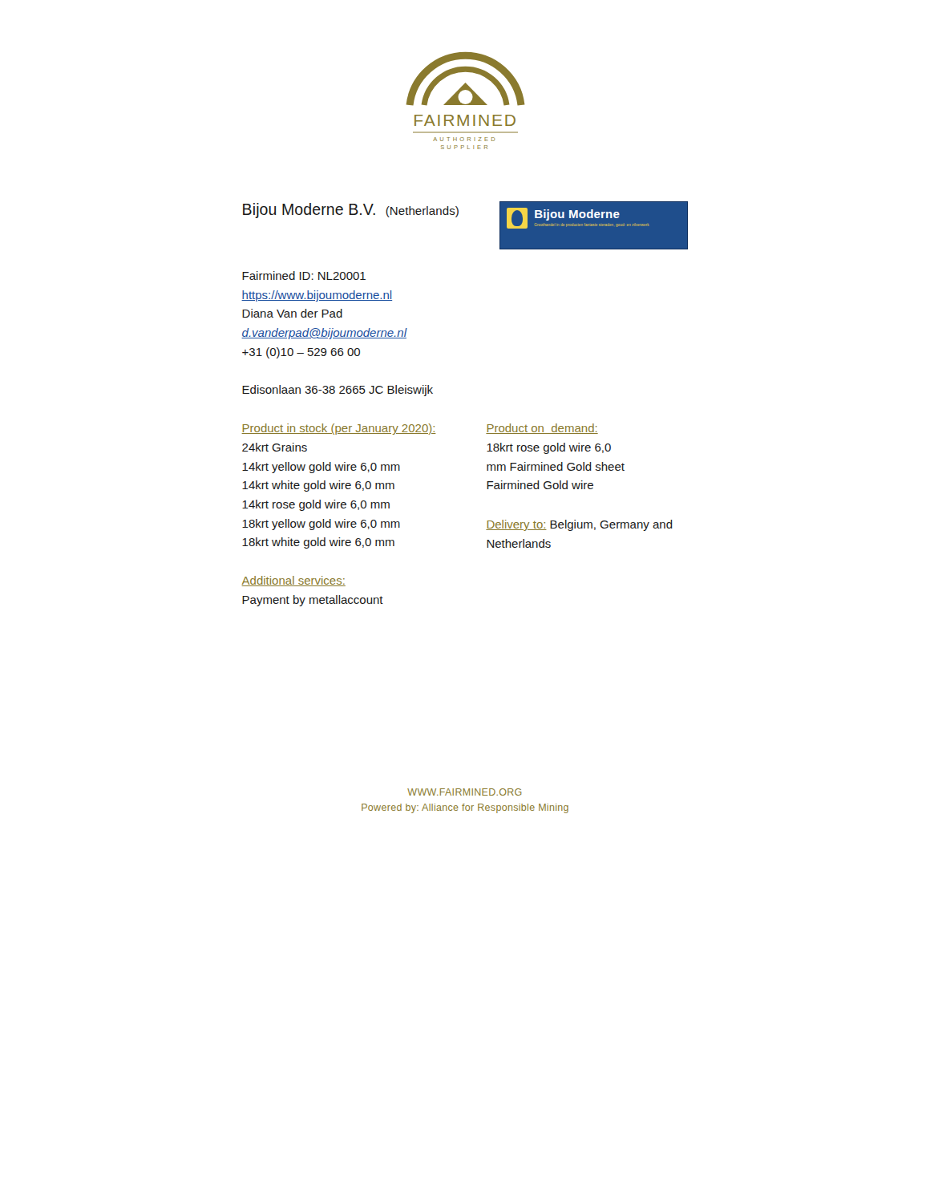FAIRMINED AUTHORIZED SUPPLIER
Bijou Moderne B.V. (Netherlands)
Bijou Moderne
Groothandel in de producten fantasie sieraden, goud- en zilverwerk
Fairmined ID: NL20001
https://www.bijoumoderne.nl
Diana Van der Pad
d.vanderpad@bijoumoderne.nl
+31 (0)10 – 529 66 00
Edisonlaan 36-38 2665 JC Bleiswijk
Product in stock (per January 2020):
24krt Grains
14krt yellow gold wire 6,0 mm
14krt white gold wire 6,0 mm
14krt rose gold wire 6,0 mm
18krt yellow gold wire 6,0 mm
18krt white gold wire 6,0 mm
Additional services:
Payment by metallaccount
Product on demand:
18krt rose gold wire 6,0
mm Fairmined Gold sheet
Fairmined Gold wire
Delivery to: Belgium, Germany and Netherlands
WWW.FAIRMINED.ORG
Powered by: Alliance for Responsible Mining